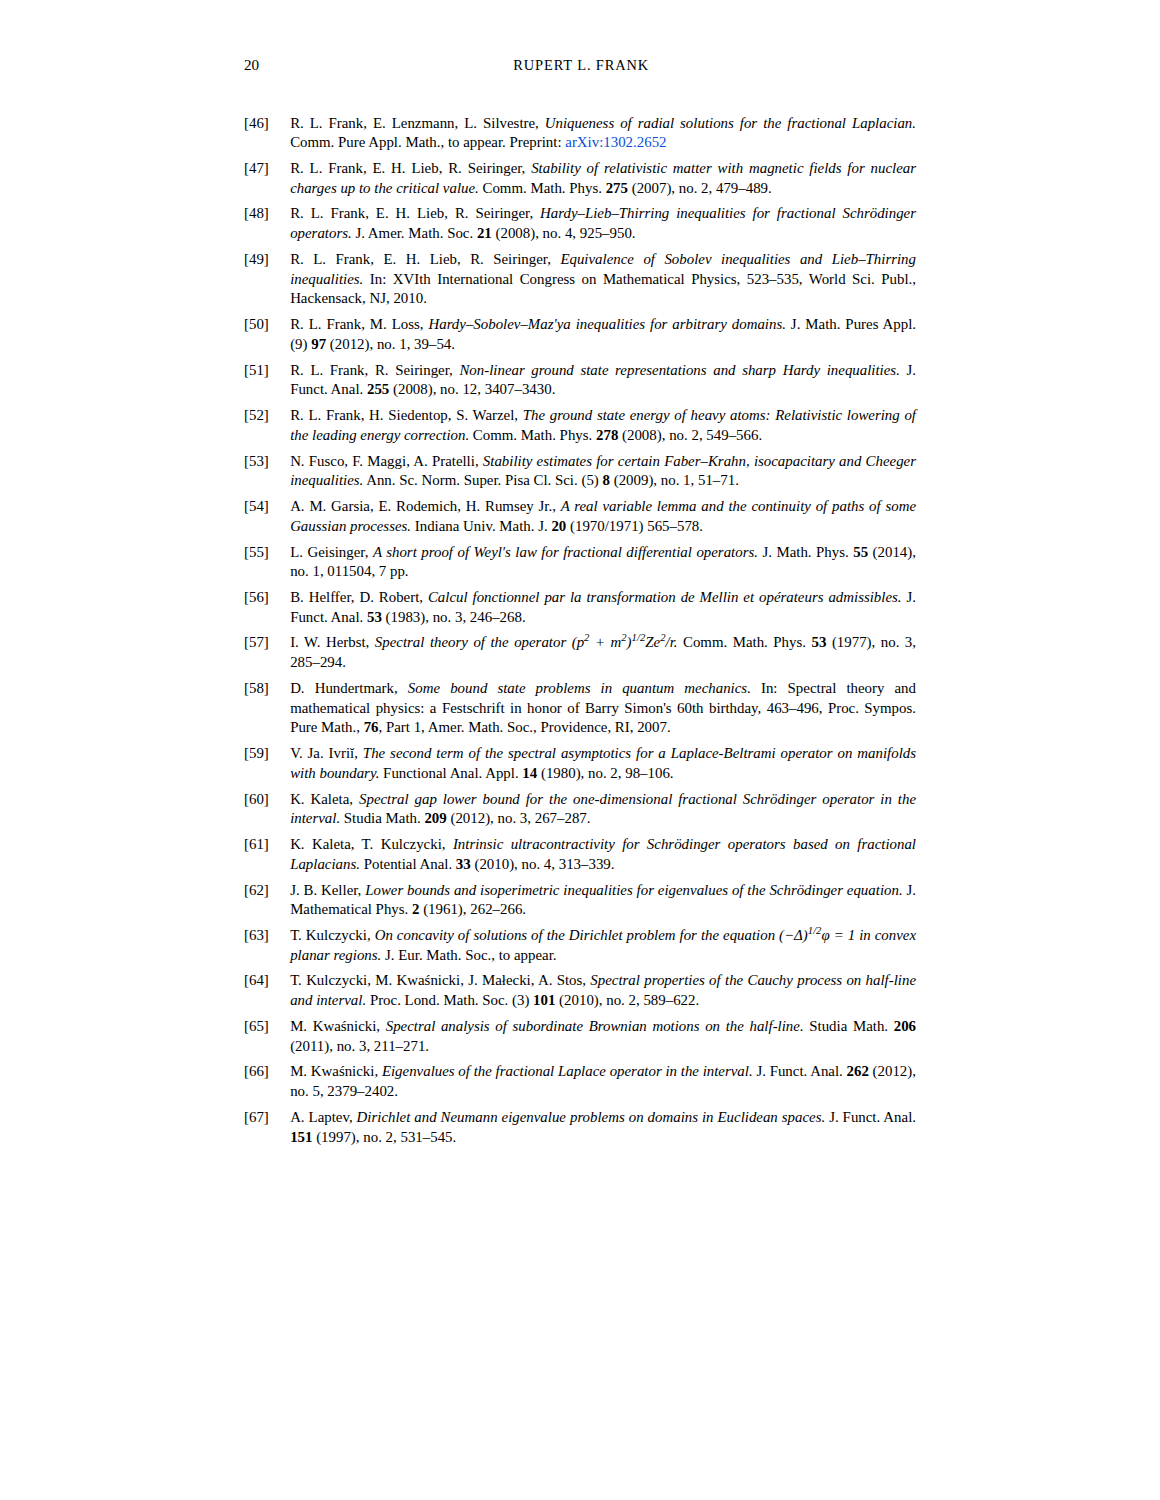20
Rupert L. Frank
[46] R. L. Frank, E. Lenzmann, L. Silvestre, Uniqueness of radial solutions for the fractional Laplacian. Comm. Pure Appl. Math., to appear. Preprint: arXiv:1302.2652
[47] R. L. Frank, E. H. Lieb, R. Seiringer, Stability of relativistic matter with magnetic fields for nuclear charges up to the critical value. Comm. Math. Phys. 275 (2007), no. 2, 479–489.
[48] R. L. Frank, E. H. Lieb, R. Seiringer, Hardy–Lieb–Thirring inequalities for fractional Schrödinger operators. J. Amer. Math. Soc. 21 (2008), no. 4, 925–950.
[49] R. L. Frank, E. H. Lieb, R. Seiringer, Equivalence of Sobolev inequalities and Lieb–Thirring inequalities. In: XVIth International Congress on Mathematical Physics, 523–535, World Sci. Publ., Hackensack, NJ, 2010.
[50] R. L. Frank, M. Loss, Hardy–Sobolev–Maz'ya inequalities for arbitrary domains. J. Math. Pures Appl. (9) 97 (2012), no. 1, 39–54.
[51] R. L. Frank, R. Seiringer, Non-linear ground state representations and sharp Hardy inequalities. J. Funct. Anal. 255 (2008), no. 12, 3407–3430.
[52] R. L. Frank, H. Siedentop, S. Warzel, The ground state energy of heavy atoms: Relativistic lowering of the leading energy correction. Comm. Math. Phys. 278 (2008), no. 2, 549–566.
[53] N. Fusco, F. Maggi, A. Pratelli, Stability estimates for certain Faber–Krahn, isocapacitary and Cheeger inequalities. Ann. Sc. Norm. Super. Pisa Cl. Sci. (5) 8 (2009), no. 1, 51–71.
[54] A. M. Garsia, E. Rodemich, H. Rumsey Jr., A real variable lemma and the continuity of paths of some Gaussian processes. Indiana Univ. Math. J. 20 (1970/1971) 565–578.
[55] L. Geisinger, A short proof of Weyl's law for fractional differential operators. J. Math. Phys. 55 (2014), no. 1, 011504, 7 pp.
[56] B. Helffer, D. Robert, Calcul fonctionnel par la transformation de Mellin et opérateurs admissibles. J. Funct. Anal. 53 (1983), no. 3, 246–268.
[57] I. W. Herbst, Spectral theory of the operator (p2 + m2)1/2Ze2/r. Comm. Math. Phys. 53 (1977), no. 3, 285–294.
[58] D. Hundertmark, Some bound state problems in quantum mechanics. In: Spectral theory and mathematical physics: a Festschrift in honor of Barry Simon's 60th birthday, 463–496, Proc. Sympos. Pure Math., 76, Part 1, Amer. Math. Soc., Providence, RI, 2007.
[59] V. Ja. Ivriĭ, The second term of the spectral asymptotics for a Laplace-Beltrami operator on manifolds with boundary. Functional Anal. Appl. 14 (1980), no. 2, 98–106.
[60] K. Kaleta, Spectral gap lower bound for the one-dimensional fractional Schrödinger operator in the interval. Studia Math. 209 (2012), no. 3, 267–287.
[61] K. Kaleta, T. Kulczycki, Intrinsic ultracontractivity for Schrödinger operators based on fractional Laplacians. Potential Anal. 33 (2010), no. 4, 313–339.
[62] J. B. Keller, Lower bounds and isoperimetric inequalities for eigenvalues of the Schrödinger equation. J. Mathematical Phys. 2 (1961), 262–266.
[63] T. Kulczycki, On concavity of solutions of the Dirichlet problem for the equation (−Δ)1/2φ = 1 in convex planar regions. J. Eur. Math. Soc., to appear.
[64] T. Kulczycki, M. Kwaśnicki, J. Małecki, A. Stos, Spectral properties of the Cauchy process on half-line and interval. Proc. Lond. Math. Soc. (3) 101 (2010), no. 2, 589–622.
[65] M. Kwaśnicki, Spectral analysis of subordinate Brownian motions on the half-line. Studia Math. 206 (2011), no. 3, 211–271.
[66] M. Kwaśnicki, Eigenvalues of the fractional Laplace operator in the interval. J. Funct. Anal. 262 (2012), no. 5, 2379–2402.
[67] A. Laptev, Dirichlet and Neumann eigenvalue problems on domains in Euclidean spaces. J. Funct. Anal. 151 (1997), no. 2, 531–545.